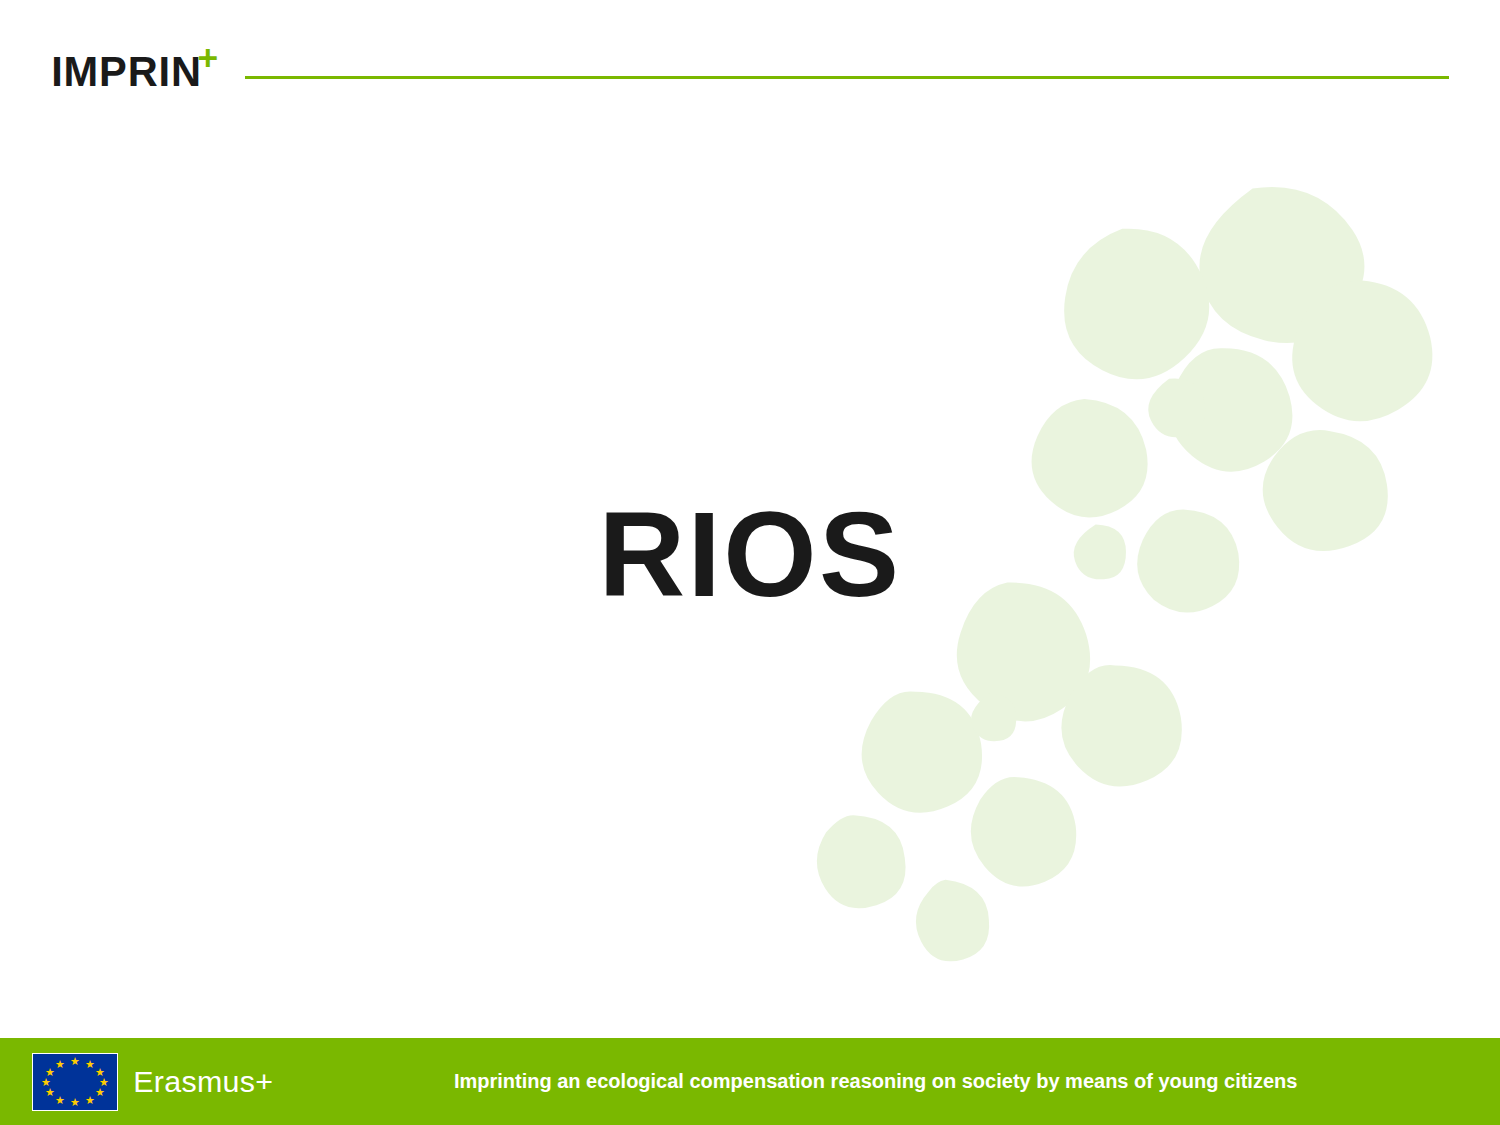IMPRIN+
RIOS
★ ★ ★ ★ ★ ★ ★ ★ ★ ★ ★ ★
Erasmus+
Imprinting an ecological compensation reasoning on society by means of young citizens